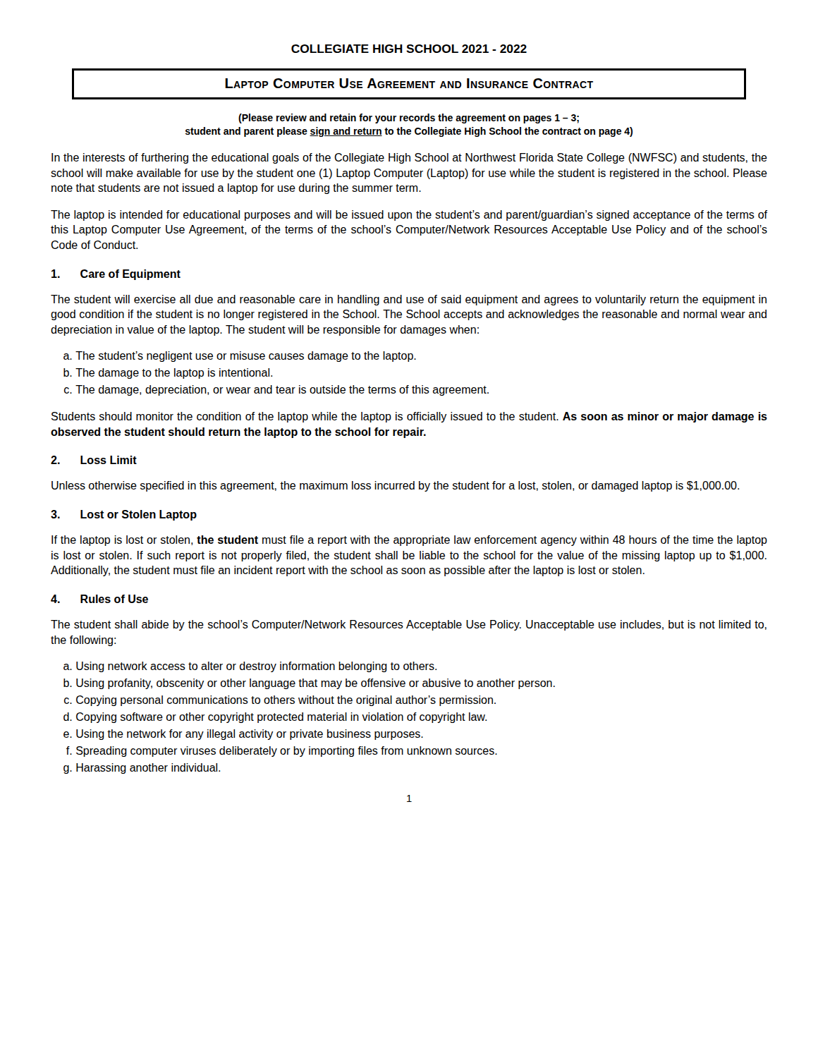COLLEGIATE HIGH SCHOOL 2021 - 2022
Laptop Computer Use Agreement and Insurance Contract
(Please review and retain for your records the agreement on pages 1 – 3;
student and parent please sign and return to the Collegiate High School the contract on page 4)
In the interests of furthering the educational goals of the Collegiate High School at Northwest Florida State College (NWFSC) and students, the school will make available for use by the student one (1) Laptop Computer (Laptop) for use while the student is registered in the school. Please note that students are not issued a laptop for use during the summer term.
The laptop is intended for educational purposes and will be issued upon the student’s and parent/guardian’s signed acceptance of the terms of this Laptop Computer Use Agreement, of the terms of the school’s Computer/Network Resources Acceptable Use Policy and of the school’s Code of Conduct.
1. Care of Equipment
The student will exercise all due and reasonable care in handling and use of said equipment and agrees to voluntarily return the equipment in good condition if the student is no longer registered in the School. The School accepts and acknowledges the reasonable and normal wear and depreciation in value of the laptop. The student will be responsible for damages when:
The student’s negligent use or misuse causes damage to the laptop.
The damage to the laptop is intentional.
The damage, depreciation, or wear and tear is outside the terms of this agreement.
Students should monitor the condition of the laptop while the laptop is officially issued to the student. As soon as minor or major damage is observed the student should return the laptop to the school for repair.
2. Loss Limit
Unless otherwise specified in this agreement, the maximum loss incurred by the student for a lost, stolen, or damaged laptop is $1,000.00.
3. Lost or Stolen Laptop
If the laptop is lost or stolen, the student must file a report with the appropriate law enforcement agency within 48 hours of the time the laptop is lost or stolen. If such report is not properly filed, the student shall be liable to the school for the value of the missing laptop up to $1,000. Additionally, the student must file an incident report with the school as soon as possible after the laptop is lost or stolen.
4. Rules of Use
The student shall abide by the school’s Computer/Network Resources Acceptable Use Policy. Unacceptable use includes, but is not limited to, the following:
Using network access to alter or destroy information belonging to others.
Using profanity, obscenity or other language that may be offensive or abusive to another person.
Copying personal communications to others without the original author’s permission.
Copying software or other copyright protected material in violation of copyright law.
Using the network for any illegal activity or private business purposes.
Spreading computer viruses deliberately or by importing files from unknown sources.
Harassing another individual.
1